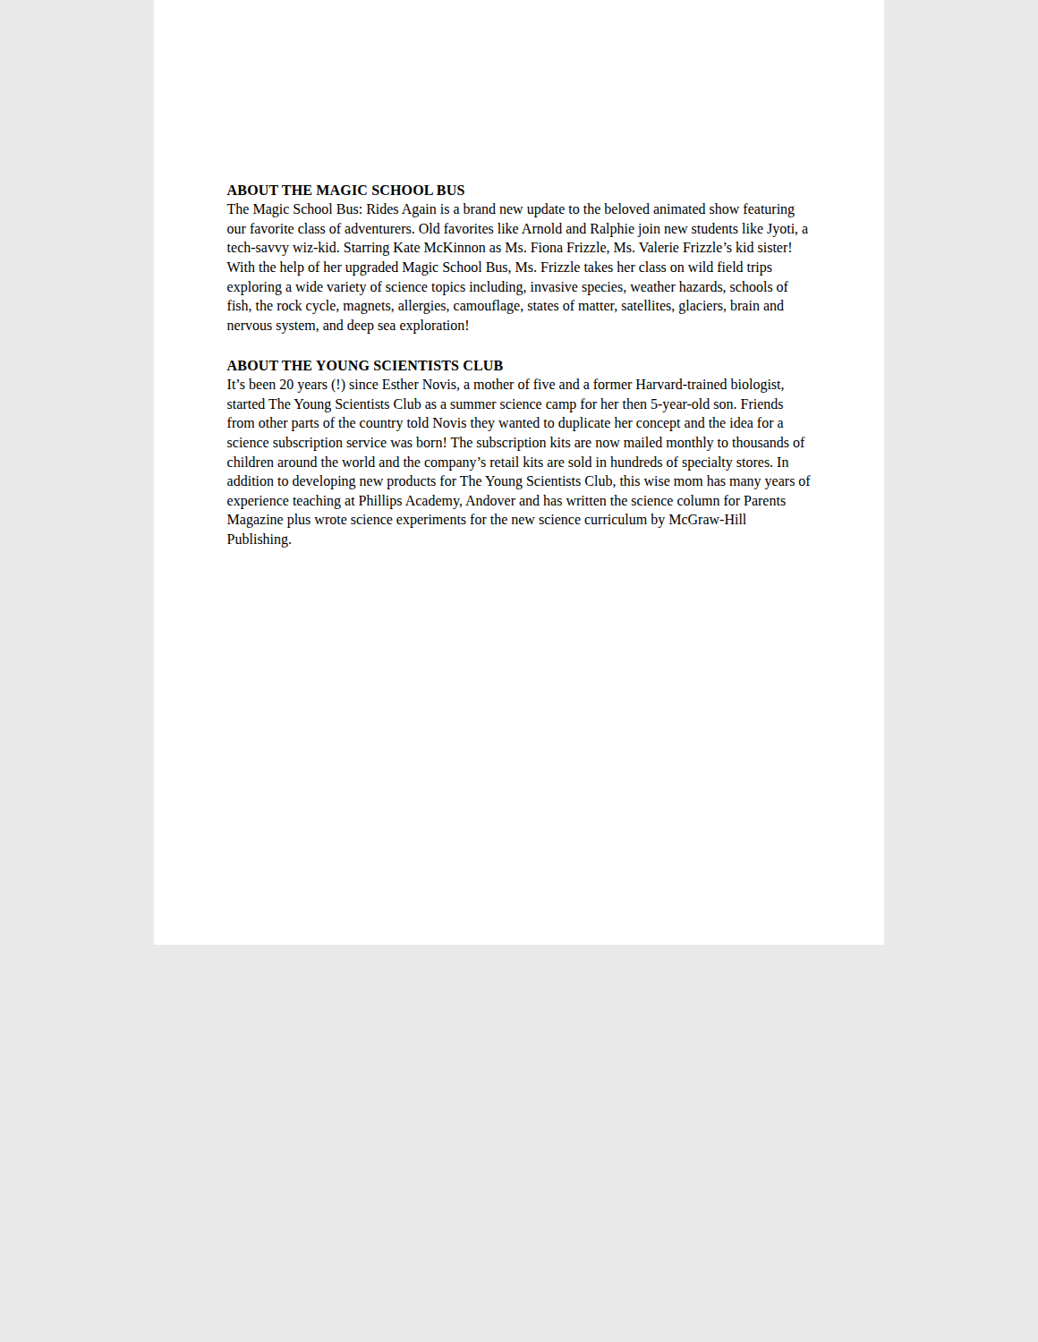About the Magic School Bus
The Magic School Bus: Rides Again is a brand new update to the beloved animated show featuring our favorite class of adventurers. Old favorites like Arnold and Ralphie join new students like Jyoti, a tech-savvy wiz-kid. Starring Kate McKinnon as Ms. Fiona Frizzle, Ms. Valerie Frizzle’s kid sister! With the help of her upgraded Magic School Bus, Ms. Frizzle takes her class on wild field trips exploring a wide variety of science topics including, invasive species, weather hazards, schools of fish, the rock cycle, magnets, allergies, camouflage, states of matter, satellites, glaciers, brain and nervous system, and deep sea exploration!
About the Young Scientists Club
It’s been 20 years (!) since Esther Novis, a mother of five and a former Harvard-trained biologist, started The Young Scientists Club as a summer science camp for her then 5-year-old son. Friends from other parts of the country told Novis they wanted to duplicate her concept and the idea for a science subscription service was born! The subscription kits are now mailed monthly to thousands of children around the world and the company’s retail kits are sold in hundreds of specialty stores. In addition to developing new products for The Young Scientists Club, this wise mom has many years of experience teaching at Phillips Academy, Andover and has written the science column for Parents Magazine plus wrote science experiments for the new science curriculum by McGraw-Hill Publishing.